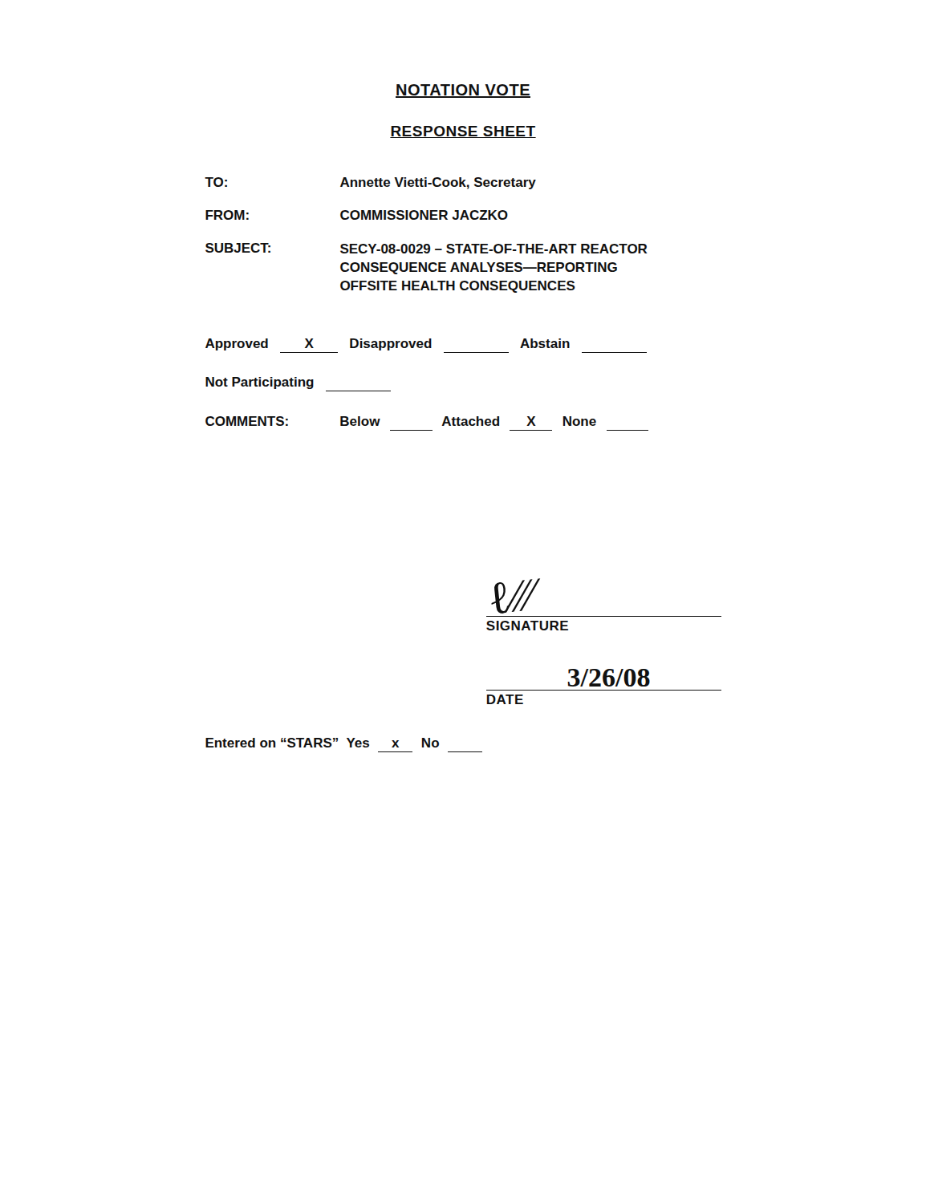NOTATION VOTE
RESPONSE SHEET
| TO: | Annette Vietti-Cook, Secretary |
| FROM: | COMMISSIONER JACZKO |
| SUBJECT: | SECY-08-0029 – STATE-OF-THE-ART REACTOR CONSEQUENCE ANALYSES—REPORTING OFFSITE HEALTH CONSEQUENCES |
Approved X Disapproved Abstain
Not Participating
COMMENTS: Below Attached X None
ℓ⁄⁄⁄
SIGNATURE
3/26/08
DATE
Entered on “STARS” Yes x No